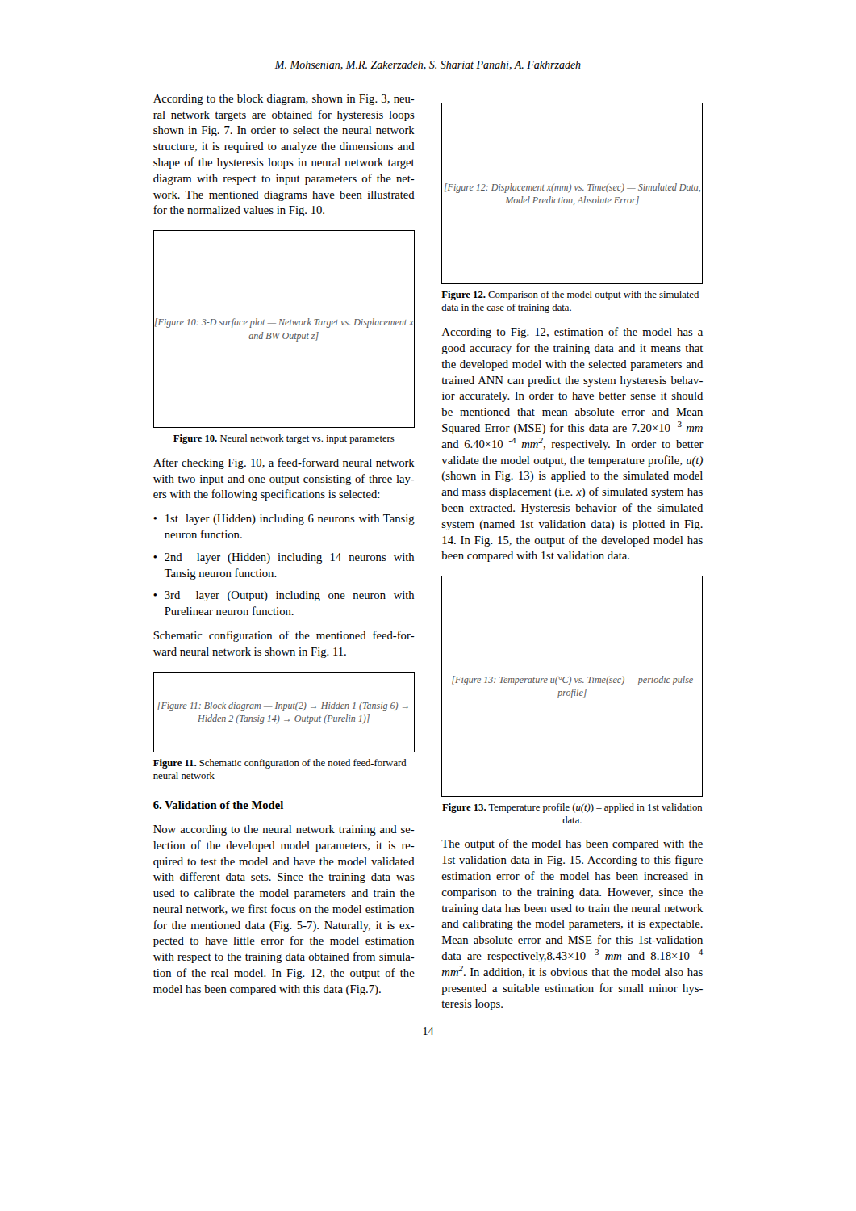M. Mohsenian, M.R. Zakerzadeh, S. Shariat Panahi, A. Fakhrzadeh
According to the block diagram, shown in Fig. 3, neural network targets are obtained for hysteresis loops shown in Fig. 7. In order to select the neural network structure, it is required to analyze the dimensions and shape of the hysteresis loops in neural network target diagram with respect to input parameters of the network. The mentioned diagrams have been illustrated for the normalized values in Fig. 10.
[Figure 10: 3-D surface plot — Network Target vs. Displacement x and BW Output z]
Figure 10. Neural network target vs. input parameters
After checking Fig. 10, a feed-forward neural network with two input and one output consisting of three layers with the following specifications is selected:
1st layer (Hidden) including 6 neurons with Tansig neuron function.
2nd layer (Hidden) including 14 neurons with Tansig neuron function.
3rd layer (Output) including one neuron with Purelinear neuron function.
Schematic configuration of the mentioned feed-forward neural network is shown in Fig. 11.
[Figure 11: Block diagram — Input(2) → Hidden 1 (Tansig 6) → Hidden 2 (Tansig 14) → Output (Purelin 1)]
Figure 11. Schematic configuration of the noted feed-forward neural network
6. Validation of the Model
Now according to the neural network training and selection of the developed model parameters, it is required to test the model and have the model validated with different data sets. Since the training data was used to calibrate the model parameters and train the neural network, we first focus on the model estimation for the mentioned data (Fig. 5-7). Naturally, it is expected to have little error for the model estimation with respect to the training data obtained from simulation of the real model. In Fig. 12, the output of the model has been compared with this data (Fig.7).
[Figure 12: Displacement x(mm) vs. Time(sec) — Simulated Data, Model Prediction, Absolute Error]
Figure 12. Comparison of the model output with the simulated data in the case of training data.
According to Fig. 12, estimation of the model has a good accuracy for the training data and it means that the developed model with the selected parameters and trained ANN can predict the system hysteresis behavior accurately. In order to have better sense it should be mentioned that mean absolute error and Mean Squared Error (MSE) for this data are 7.20×10 -3 mm and 6.40×10 -4 mm2, respectively. In order to better validate the model output, the temperature profile, u(t) (shown in Fig. 13) is applied to the simulated model and mass displacement (i.e. x) of simulated system has been extracted. Hysteresis behavior of the simulated system (named 1st validation data) is plotted in Fig. 14. In Fig. 15, the output of the developed model has been compared with 1st validation data.
[Figure 13: Temperature u(°C) vs. Time(sec) — periodic pulse profile]
Figure 13. Temperature profile (u(t)) – applied in 1st validation data.
The output of the model has been compared with the 1st validation data in Fig. 15. According to this figure estimation error of the model has been increased in comparison to the training data. However, since the training data has been used to train the neural network and calibrating the model parameters, it is expectable. Mean absolute error and MSE for this 1st-validation data are respectively,8.43×10 -3 mm and 8.18×10 -4 mm2. In addition, it is obvious that the model also has presented a suitable estimation for small minor hysteresis loops.
14